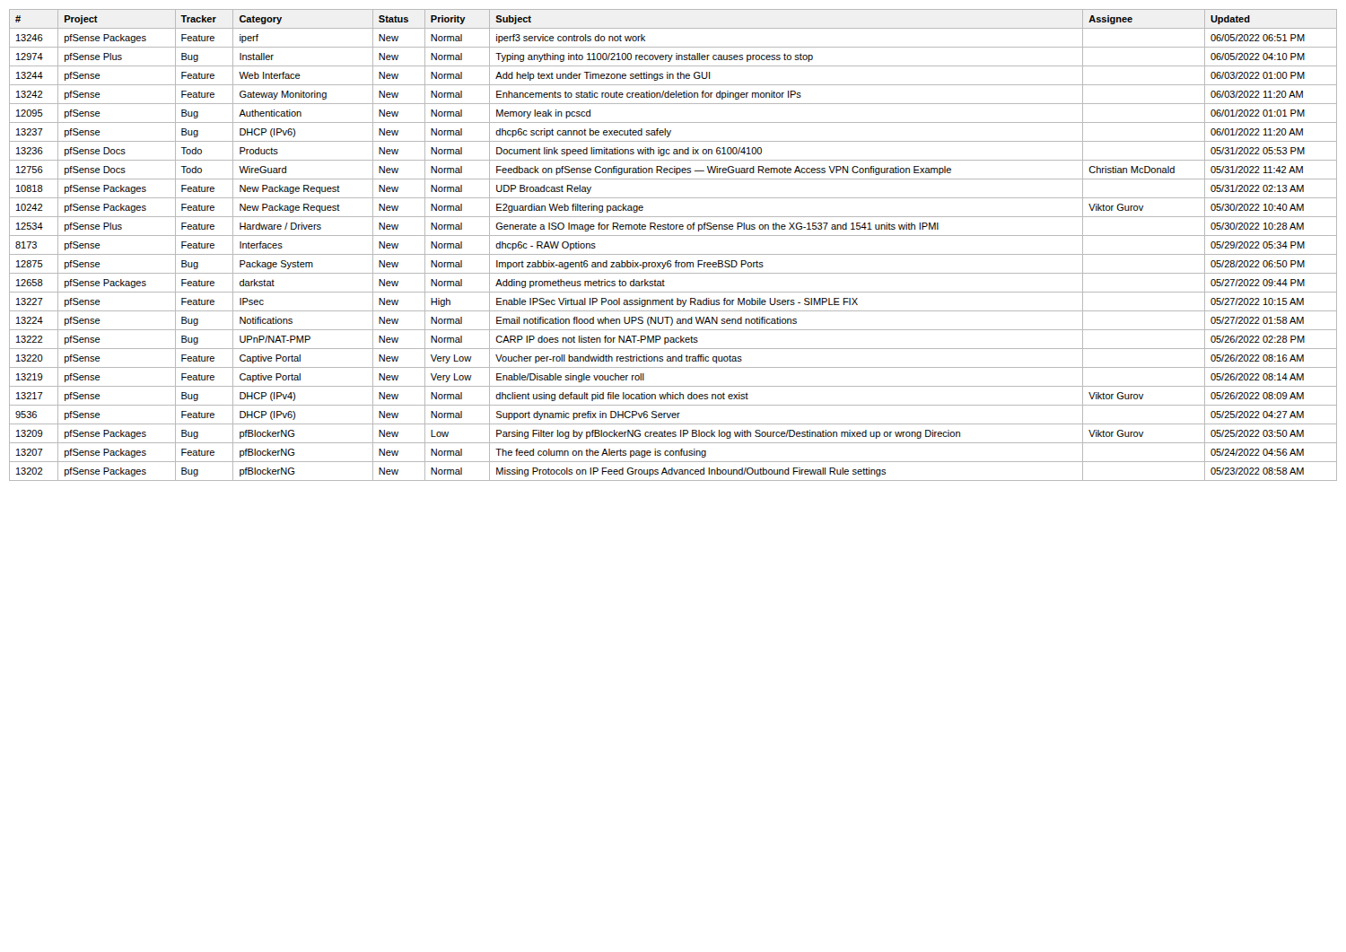Redmine issue list
| # | Project | Tracker | Category | Status | Priority | Subject | Assignee | Updated |
| --- | --- | --- | --- | --- | --- | --- | --- | --- |
| 13246 | pfSense Packages | Feature | iperf | New | Normal | iperf3 service controls do not work | | 06/05/2022 06:51 PM |
| 12974 | pfSense Plus | Bug | Installer | New | Normal | Typing anything into 1100/2100 recovery installer causes process to stop | | 06/05/2022 04:10 PM |
| 13244 | pfSense | Feature | Web Interface | New | Normal | Add help text under Timezone settings in the GUI | | 06/03/2022 01:00 PM |
| 13242 | pfSense | Feature | Gateway Monitoring | New | Normal | Enhancements to static route creation/deletion for dpinger monitor IPs | | 06/03/2022 11:20 AM |
| 12095 | pfSense | Bug | Authentication | New | Normal | Memory leak in pcscd | | 06/01/2022 01:01 PM |
| 13237 | pfSense | Bug | DHCP (IPv6) | New | Normal | dhcp6c script cannot be executed safely | | 06/01/2022 11:20 AM |
| 13236 | pfSense Docs | Todo | Products | New | Normal | Document link speed limitations with igc and ix on 6100/4100 | | 05/31/2022 05:53 PM |
| 12756 | pfSense Docs | Todo | WireGuard | New | Normal | Feedback on pfSense Configuration Recipes — WireGuard Remote Access VPN Configuration Example | Christian McDonald | 05/31/2022 11:42 AM |
| 10818 | pfSense Packages | Feature | New Package Request | New | Normal | UDP Broadcast Relay | | 05/31/2022 02:13 AM |
| 10242 | pfSense Packages | Feature | New Package Request | New | Normal | E2guardian Web filtering package | Viktor Gurov | 05/30/2022 10:40 AM |
| 12534 | pfSense Plus | Feature | Hardware / Drivers | New | Normal | Generate a ISO Image for Remote Restore of pfSense Plus on the XG-1537 and 1541 units with IPMI | | 05/30/2022 10:28 AM |
| 8173 | pfSense | Feature | Interfaces | New | Normal | dhcp6c - RAW Options | | 05/29/2022 05:34 PM |
| 12875 | pfSense | Bug | Package System | New | Normal | Import zabbix-agent6 and zabbix-proxy6 from FreeBSD Ports | | 05/28/2022 06:50 PM |
| 12658 | pfSense Packages | Feature | darkstat | New | Normal | Adding prometheus metrics to darkstat | | 05/27/2022 09:44 PM |
| 13227 | pfSense | Feature | IPsec | New | High | Enable IPSec Virtual IP Pool assignment by Radius for Mobile Users - SIMPLE FIX | | 05/27/2022 10:15 AM |
| 13224 | pfSense | Bug | Notifications | New | Normal | Email notification flood when UPS (NUT) and WAN send notifications | | 05/27/2022 01:58 AM |
| 13222 | pfSense | Bug | UPnP/NAT-PMP | New | Normal | CARP IP does not listen for NAT-PMP packets | | 05/26/2022 02:28 PM |
| 13220 | pfSense | Feature | Captive Portal | New | Very Low | Voucher per-roll bandwidth restrictions and traffic quotas | | 05/26/2022 08:16 AM |
| 13219 | pfSense | Feature | Captive Portal | New | Very Low | Enable/Disable single voucher roll | | 05/26/2022 08:14 AM |
| 13217 | pfSense | Bug | DHCP (IPv4) | New | Normal | dhclient using default pid file location which does not exist | Viktor Gurov | 05/26/2022 08:09 AM |
| 9536 | pfSense | Feature | DHCP (IPv6) | New | Normal | Support dynamic prefix in DHCPv6 Server | | 05/25/2022 04:27 AM |
| 13209 | pfSense Packages | Bug | pfBlockerNG | New | Low | Parsing Filter log by pfBlockerNG creates IP Block log with Source/Destination mixed up or wrong Direcion | Viktor Gurov | 05/25/2022 03:50 AM |
| 13207 | pfSense Packages | Feature | pfBlockerNG | New | Normal | The feed column on the Alerts page is confusing | | 05/24/2022 04:56 AM |
| 13202 | pfSense Packages | Bug | pfBlockerNG | New | Normal | Missing Protocols on IP Feed Groups Advanced Inbound/Outbound Firewall Rule settings | | 05/23/2022 08:58 AM |